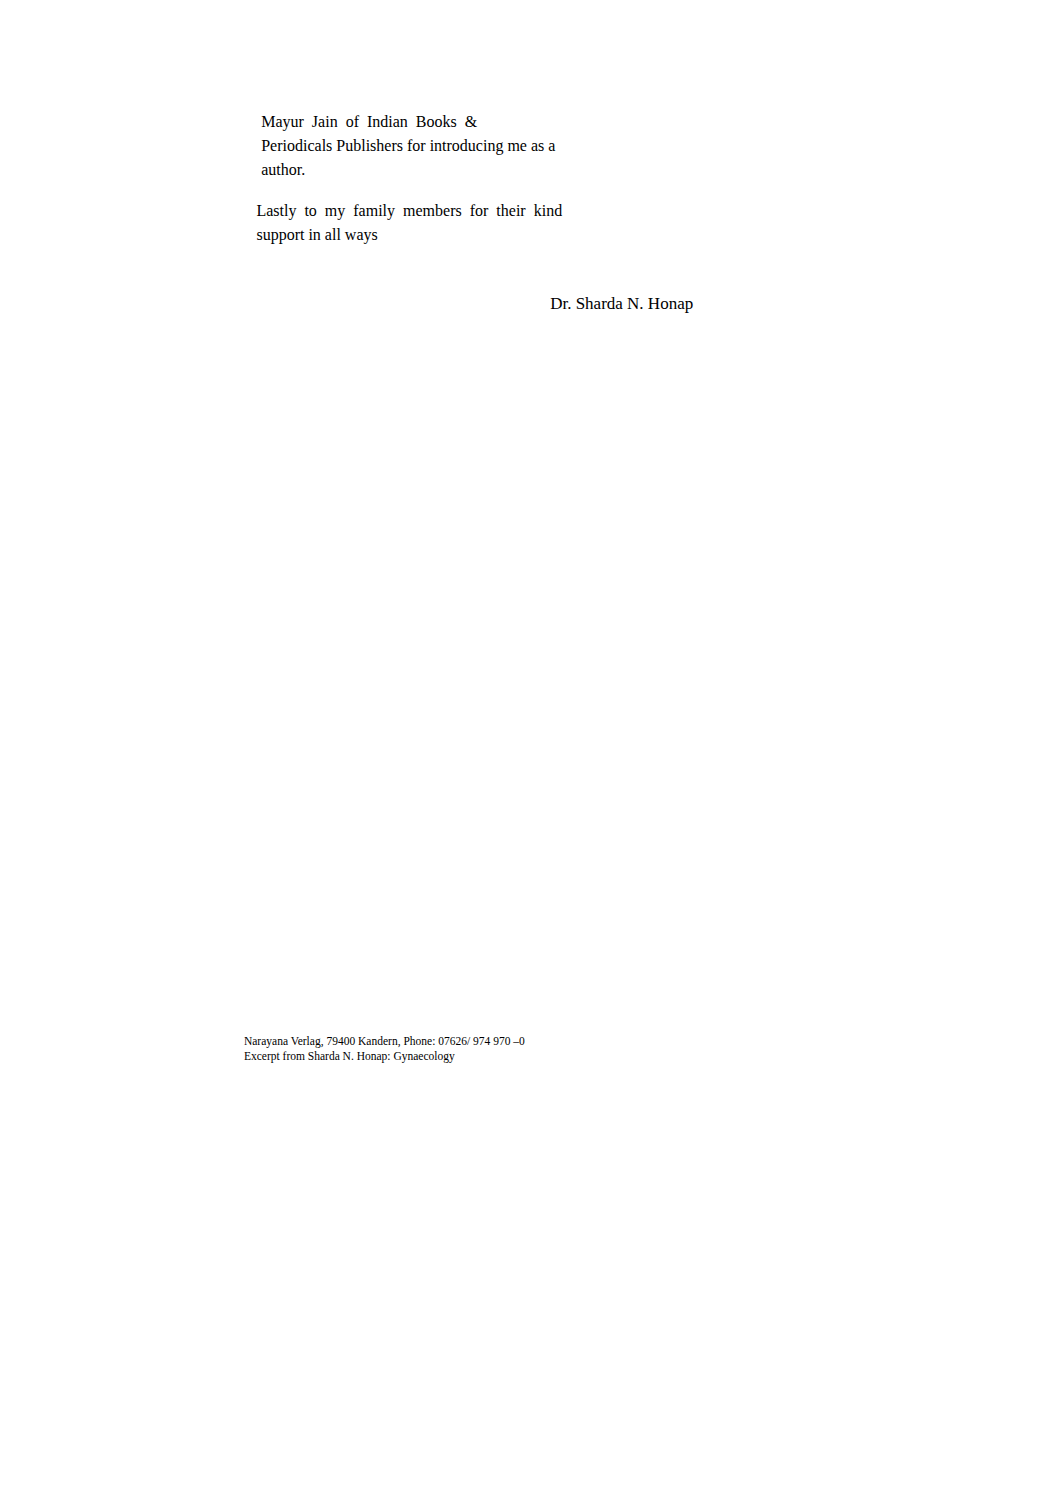Mayur Jain of Indian Books &
Periodicals Publishers for introducing me as a
author.
Lastly to my family members for their kind
support in all ways
Dr. Sharda N. Honap
Narayana Verlag, 79400 Kandern, Phone: 07626/ 974 970 –0
Excerpt from Sharda N. Honap: Gynaecology